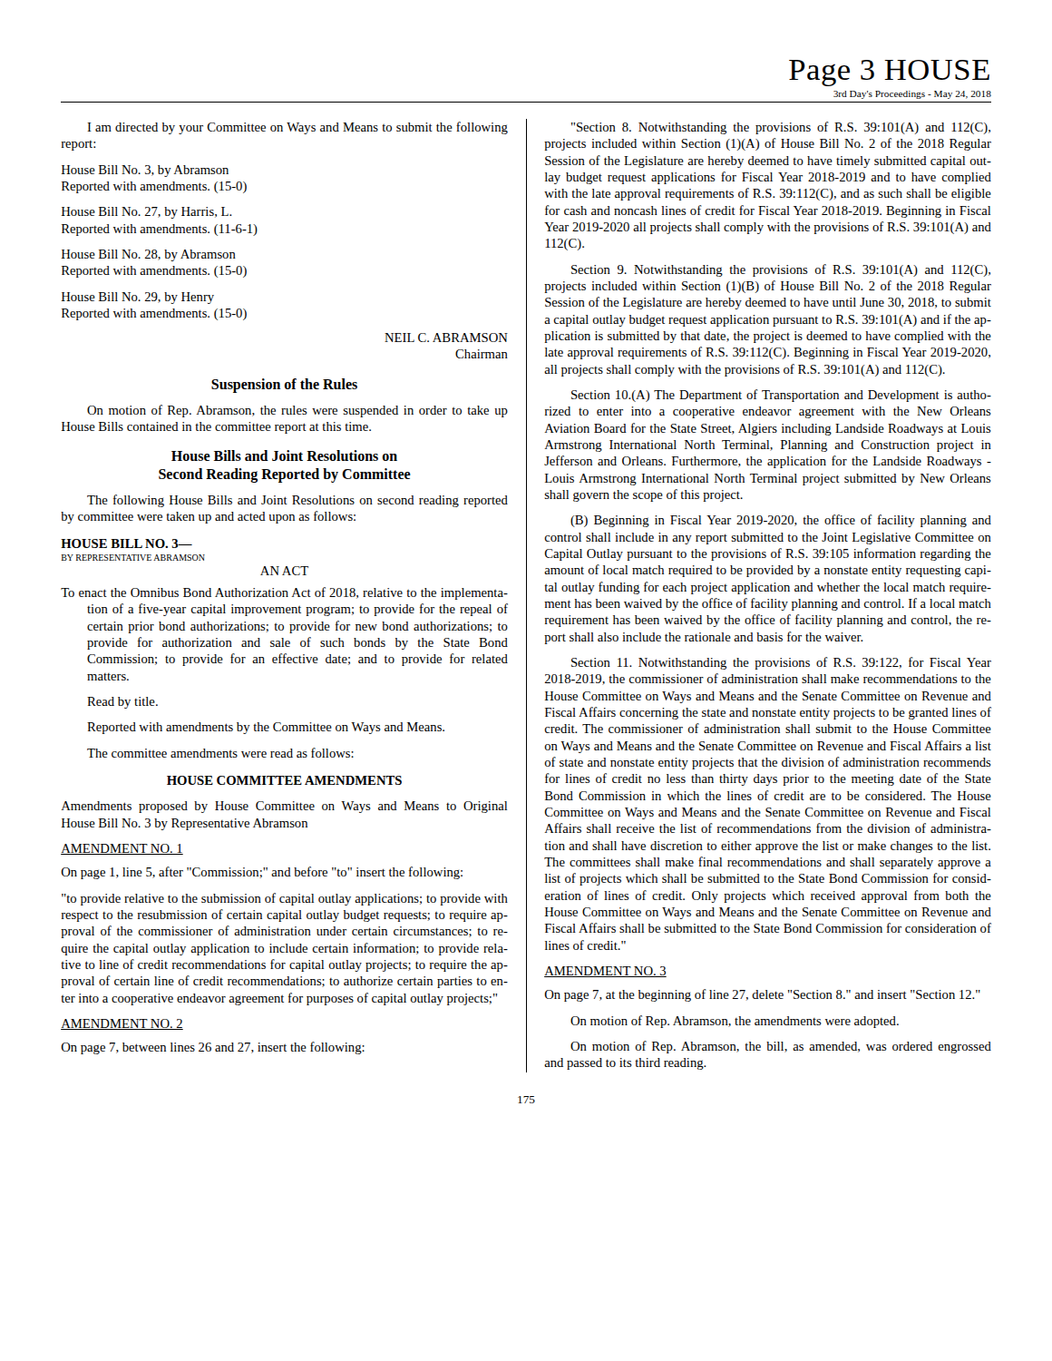Page 3 HOUSE
3rd Day's Proceedings - May 24, 2018
I am directed by your Committee on Ways and Means to submit the following report:
House Bill No. 3, by Abramson
Reported with amendments. (15-0)
House Bill No. 27, by Harris, L.
Reported with amendments. (11-6-1)
House Bill No. 28, by Abramson
Reported with amendments. (15-0)
House Bill No. 29, by Henry
Reported with amendments. (15-0)
NEIL C. ABRAMSON
Chairman
Suspension of the Rules
On motion of Rep. Abramson, the rules were suspended in order to take up House Bills contained in the committee report at this time.
House Bills and Joint Resolutions on
Second Reading Reported by Committee
The following House Bills and Joint Resolutions on second reading reported by committee were taken up and acted upon as follows:
HOUSE BILL NO. 3—
BY REPRESENTATIVE ABRAMSON
AN ACT
To enact the Omnibus Bond Authorization Act of 2018, relative to the implementation of a five-year capital improvement program; to provide for the repeal of certain prior bond authorizations; to provide for new bond authorizations; to provide for authorization and sale of such bonds by the State Bond Commission; to provide for an effective date; and to provide for related matters.
Read by title.
Reported with amendments by the Committee on Ways and Means.
The committee amendments were read as follows:
HOUSE COMMITTEE AMENDMENTS
Amendments proposed by House Committee on Ways and Means to Original House Bill No. 3 by Representative Abramson
AMENDMENT NO. 1
On page 1, line 5, after "Commission;" and before "to" insert the following:
"to provide relative to the submission of capital outlay applications; to provide with respect to the resubmission of certain capital outlay budget requests; to require approval of the commissioner of administration under certain circumstances; to require the capital outlay application to include certain information; to provide relative to line of credit recommendations for capital outlay projects; to require the approval of certain line of credit recommendations; to authorize certain parties to enter into a cooperative endeavor agreement for purposes of capital outlay projects;"
AMENDMENT NO. 2
On page 7, between lines 26 and 27, insert the following:
"Section 8. Notwithstanding the provisions of R.S. 39:101(A) and 112(C), projects included within Section (1)(A) of House Bill No. 2 of the 2018 Regular Session of the Legislature are hereby deemed to have timely submitted capital outlay budget request applications for Fiscal Year 2018-2019 and to have complied with the late approval requirements of R.S. 39:112(C), and as such shall be eligible for cash and noncash lines of credit for Fiscal Year 2018-2019. Beginning in Fiscal Year 2019-2020 all projects shall comply with the provisions of R.S. 39:101(A) and 112(C).
Section 9. Notwithstanding the provisions of R.S. 39:101(A) and 112(C), projects included within Section (1)(B) of House Bill No. 2 of the 2018 Regular Session of the Legislature are hereby deemed to have until June 30, 2018, to submit a capital outlay budget request application pursuant to R.S. 39:101(A) and if the application is submitted by that date, the project is deemed to have complied with the late approval requirements of R.S. 39:112(C). Beginning in Fiscal Year 2019-2020, all projects shall comply with the provisions of R.S. 39:101(A) and 112(C).
Section 10.(A) The Department of Transportation and Development is authorized to enter into a cooperative endeavor agreement with the New Orleans Aviation Board for the State Street, Algiers including Landside Roadways at Louis Armstrong International North Terminal, Planning and Construction project in Jefferson and Orleans. Furthermore, the application for the Landside Roadways - Louis Armstrong International North Terminal project submitted by New Orleans shall govern the scope of this project.
(B) Beginning in Fiscal Year 2019-2020, the office of facility planning and control shall include in any report submitted to the Joint Legislative Committee on Capital Outlay pursuant to the provisions of R.S. 39:105 information regarding the amount of local match required to be provided by a nonstate entity requesting capital outlay funding for each project application and whether the local match requirement has been waived by the office of facility planning and control. If a local match requirement has been waived by the office of facility planning and control, the report shall also include the rationale and basis for the waiver.
Section 11. Notwithstanding the provisions of R.S. 39:122, for Fiscal Year 2018-2019, the commissioner of administration shall make recommendations to the House Committee on Ways and Means and the Senate Committee on Revenue and Fiscal Affairs concerning the state and nonstate entity projects to be granted lines of credit. The commissioner of administration shall submit to the House Committee on Ways and Means and the Senate Committee on Revenue and Fiscal Affairs a list of state and nonstate entity projects that the division of administration recommends for lines of credit no less than thirty days prior to the meeting date of the State Bond Commission in which the lines of credit are to be considered. The House Committee on Ways and Means and the Senate Committee on Revenue and Fiscal Affairs shall receive the list of recommendations from the division of administration and shall have discretion to either approve the list or make changes to the list. The committees shall make final recommendations and shall separately approve a list of projects which shall be submitted to the State Bond Commission for consideration of lines of credit. Only projects which received approval from both the House Committee on Ways and Means and the Senate Committee on Revenue and Fiscal Affairs shall be submitted to the State Bond Commission for consideration of lines of credit."
AMENDMENT NO. 3
On page 7, at the beginning of line 27, delete "Section 8." and insert "Section 12."
On motion of Rep. Abramson, the amendments were adopted.
On motion of Rep. Abramson, the bill, as amended, was ordered engrossed and passed to its third reading.
175